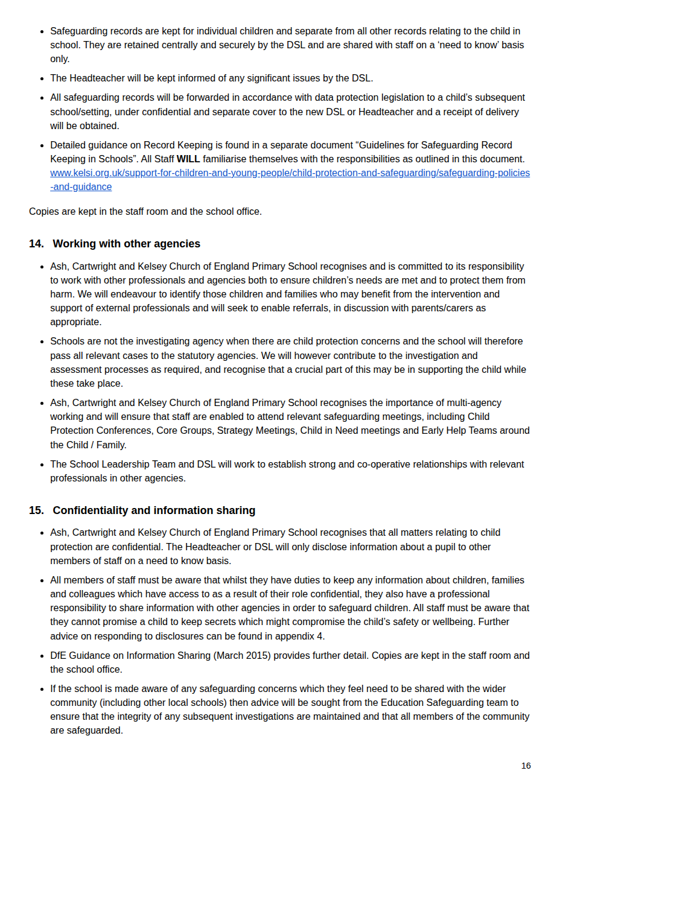Safeguarding records are kept for individual children and separate from all other records relating to the child in school. They are retained centrally and securely by the DSL and are shared with staff on a ‘need to know’ basis only.
The Headteacher will be kept informed of any significant issues by the DSL.
All safeguarding records will be forwarded in accordance with data protection legislation to a child’s subsequent school/setting, under confidential and separate cover to the new DSL or Headteacher and a receipt of delivery will be obtained.
Detailed guidance on Record Keeping is found in a separate document “Guidelines for Safeguarding Record Keeping in Schools”. All Staff WILL familiarise themselves with the responsibilities as outlined in this document. www.kelsi.org.uk/support-for-children-and-young-people/child-protection-and-safeguarding/safeguarding-policies-and-guidance
Copies are kept in the staff room and the school office.
14. Working with other agencies
Ash, Cartwright and Kelsey Church of England Primary School recognises and is committed to its responsibility to work with other professionals and agencies both to ensure children’s needs are met and to protect them from harm. We will endeavour to identify those children and families who may benefit from the intervention and support of external professionals and will seek to enable referrals, in discussion with parents/carers as appropriate.
Schools are not the investigating agency when there are child protection concerns and the school will therefore pass all relevant cases to the statutory agencies. We will however contribute to the investigation and assessment processes as required, and recognise that a crucial part of this may be in supporting the child while these take place.
Ash, Cartwright and Kelsey Church of England Primary School recognises the importance of multi-agency working and will ensure that staff are enabled to attend relevant safeguarding meetings, including Child Protection Conferences, Core Groups, Strategy Meetings, Child in Need meetings and Early Help Teams around the Child / Family.
The School Leadership Team and DSL will work to establish strong and co-operative relationships with relevant professionals in other agencies.
15. Confidentiality and information sharing
Ash, Cartwright and Kelsey Church of England Primary School recognises that all matters relating to child protection are confidential. The Headteacher or DSL will only disclose information about a pupil to other members of staff on a need to know basis.
All members of staff must be aware that whilst they have duties to keep any information about children, families and colleagues which have access to as a result of their role confidential, they also have a professional responsibility to share information with other agencies in order to safeguard children. All staff must be aware that they cannot promise a child to keep secrets which might compromise the child’s safety or wellbeing. Further advice on responding to disclosures can be found in appendix 4.
DfE Guidance on Information Sharing (March 2015) provides further detail. Copies are kept in the staff room and the school office.
If the school is made aware of any safeguarding concerns which they feel need to be shared with the wider community (including other local schools) then advice will be sought from the Education Safeguarding team to ensure that the integrity of any subsequent investigations are maintained and that all members of the community are safeguarded.
16